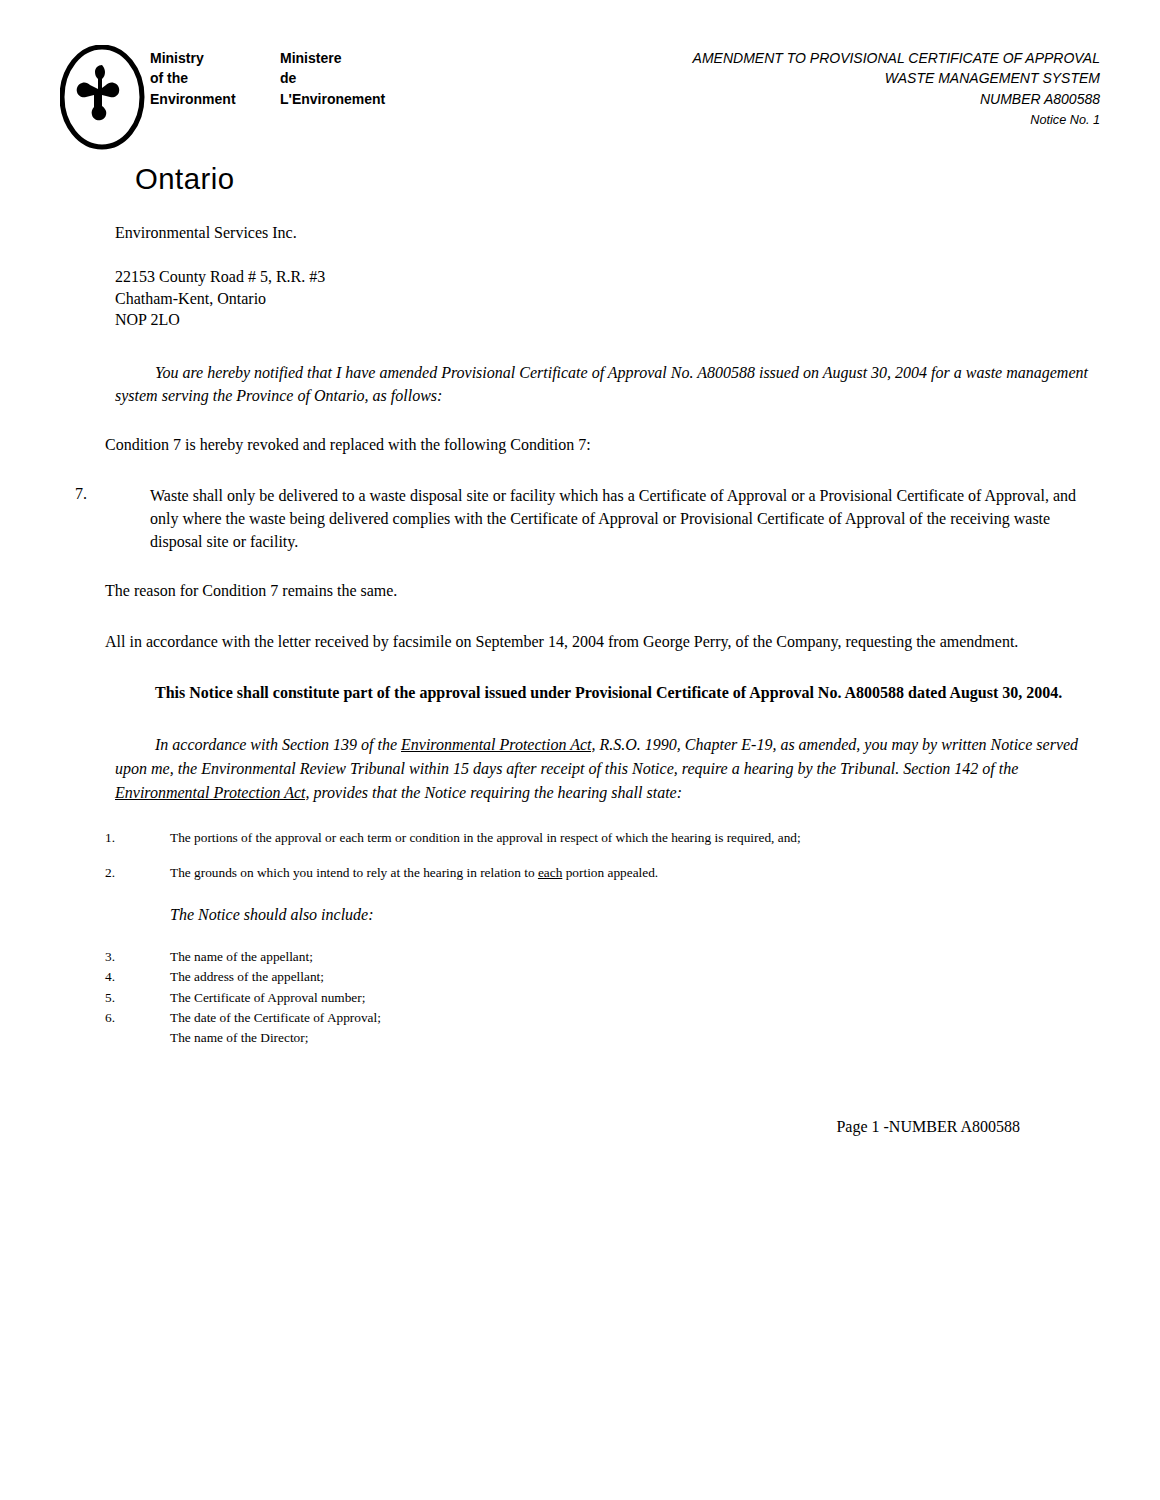Ministry
of the
Environment
Ministere
de
L'Environement
AMENDMENT TO PROVISIONAL CERTIFICATE OF APPROVAL
WASTE MANAGEMENT SYSTEM
NUMBER A800588
Notice No. 1
Ontario
Environmental Services Inc.
22153 County Road # 5, R.R. #3
Chatham-Kent, Ontario
NOP 2LO
You are hereby notified that I have amended Provisional Certificate of Approval No. A800588 issued on August 30, 2004 for a waste management system serving the Province of Ontario, as follows:
Condition 7 is hereby revoked and replaced with the following Condition 7:
7.
Waste shall only be delivered to a waste disposal site or facility which has a Certificate of Approval or a Provisional Certificate of Approval, and only where the waste being delivered complies with the Certificate of Approval or Provisional Certificate of Approval of the receiving waste disposal site or facility.
The reason for Condition 7 remains the same.
All in accordance with the letter received by facsimile on September 14, 2004 from George Perry, of the Company, requesting the amendment.
This Notice shall constitute part of the approval issued under Provisional Certificate of Approval No. A800588 dated August 30, 2004.
In accordance with Section 139 of the Environmental Protection Act, R.S.O. 1990, Chapter E-19, as amended, you may by written Notice served upon me, the Environmental Review Tribunal within 15 days after receipt of this Notice, require a hearing by the Tribunal. Section 142 of the Environmental Protection Act, provides that the Notice requiring the hearing shall state:
1.
The portions of the approval or each term or condition in the approval in respect of which the hearing is required, and;
2.
The grounds on which you intend to rely at the hearing in relation to each portion appealed.
The Notice should also include:
3.
The name of the appellant;
4.
The address of the appellant;
5.
The Certificate of Approval number;
6.
The date of the Certificate of Approval;
The name of the Director;
Page 1 -NUMBER A800588